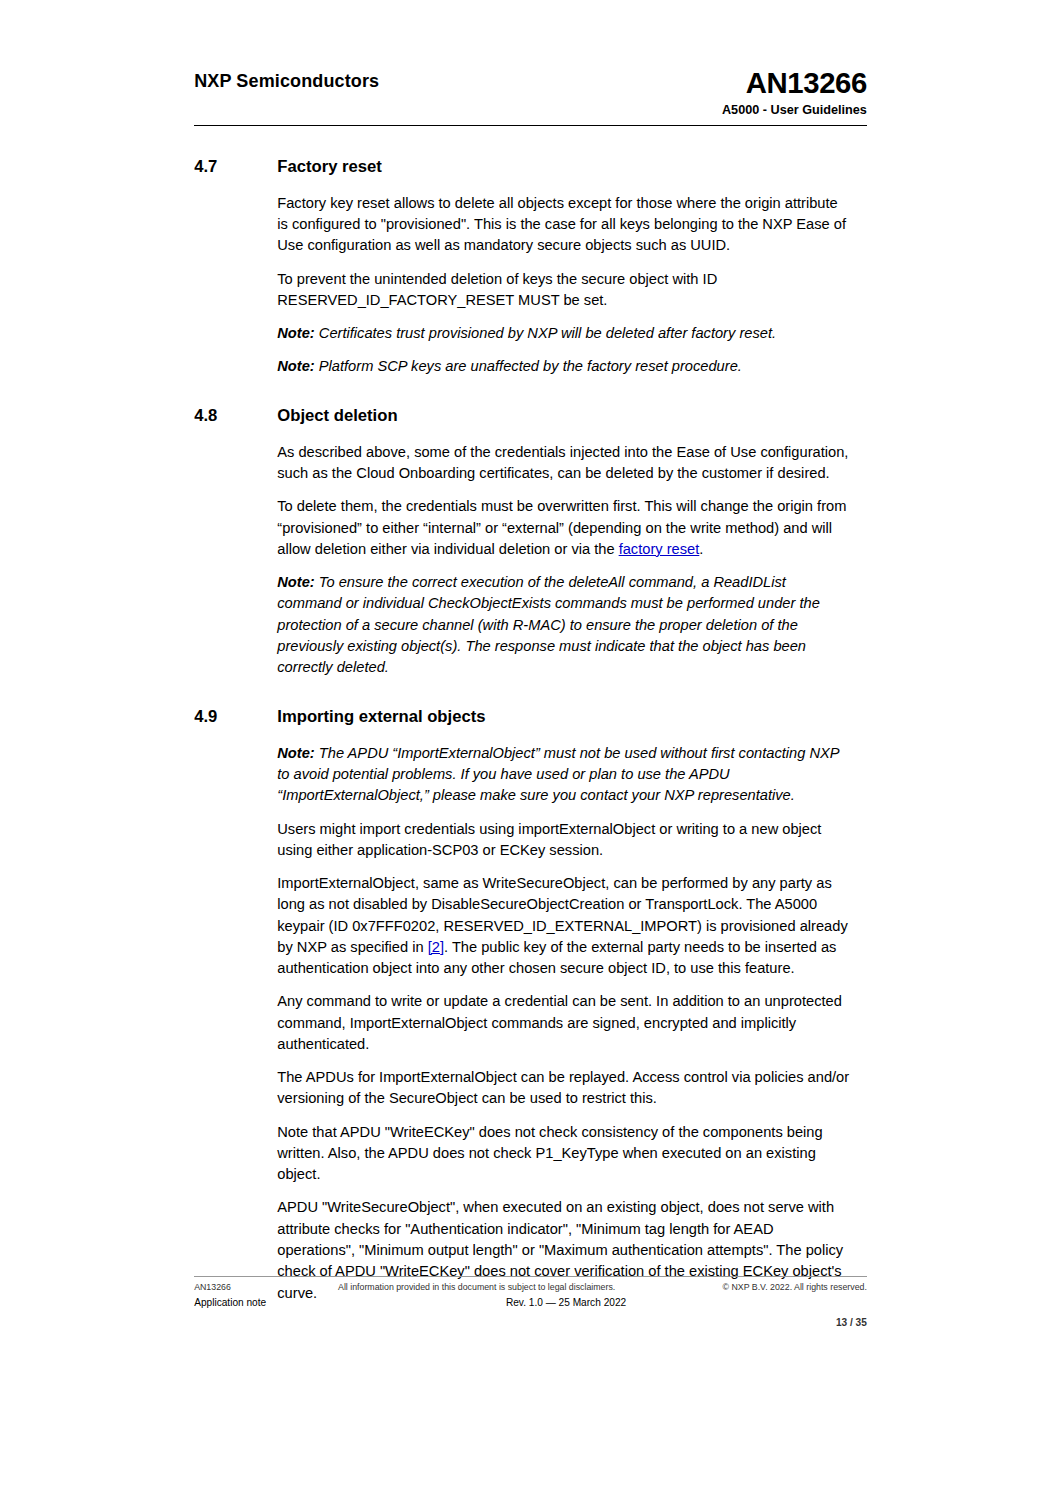NXP Semiconductors
AN13266
A5000 - User Guidelines
4.7 Factory reset
Factory key reset allows to delete all objects except for those where the origin attribute is configured to "provisioned". This is the case for all keys belonging to the NXP Ease of Use configuration as well as mandatory secure objects such as UUID.
To prevent the unintended deletion of keys the secure object with ID RESERVED_ID_FACTORY_RESET MUST be set.
Note: Certificates trust provisioned by NXP will be deleted after factory reset.
Note: Platform SCP keys are unaffected by the factory reset procedure.
4.8 Object deletion
As described above, some of the credentials injected into the Ease of Use configuration, such as the Cloud Onboarding certificates, can be deleted by the customer if desired.
To delete them, the credentials must be overwritten first. This will change the origin from “provisioned” to either “internal” or “external” (depending on the write method) and will allow deletion either via individual deletion or via the factory reset.
Note: To ensure the correct execution of the deleteAll command, a ReadIDList command or individual CheckObjectExists commands must be performed under the protection of a secure channel (with R-MAC) to ensure the proper deletion of the previously existing object(s). The response must indicate that the object has been correctly deleted.
4.9 Importing external objects
Note: The APDU “ImportExternalObject” must not be used without first contacting NXP to avoid potential problems. If you have used or plan to use the APDU “ImportExternalObject,” please make sure you contact your NXP representative.
Users might import credentials using importExternalObject or writing to a new object using either application-SCP03 or ECKey session.
ImportExternalObject, same as WriteSecureObject, can be performed by any party as long as not disabled by DisableSecureObjectCreation or TransportLock. The A5000 keypair (ID 0x7FFF0202, RESERVED_ID_EXTERNAL_IMPORT) is provisioned already by NXP as specified in [2]. The public key of the external party needs to be inserted as authentication object into any other chosen secure object ID, to use this feature.
Any command to write or update a credential can be sent. In addition to an unprotected command, ImportExternalObject commands are signed, encrypted and implicitly authenticated.
The APDUs for ImportExternalObject can be replayed. Access control via policies and/or versioning of the SecureObject can be used to restrict this.
Note that APDU "WriteECKey" does not check consistency of the components being written. Also, the APDU does not check P1_KeyType when executed on an existing object.
APDU "WriteSecureObject", when executed on an existing object, does not serve with attribute checks for "Authentication indicator", "Minimum tag length for AEAD operations", "Minimum output length" or "Maximum authentication attempts". The policy check of APDU "WriteECKey" does not cover verification of the existing ECKey object's curve.
AN13266
All information provided in this document is subject to legal disclaimers.
© NXP B.V. 2022. All rights reserved.
Application note
Rev. 1.0 — 25 March 2022
13 / 35